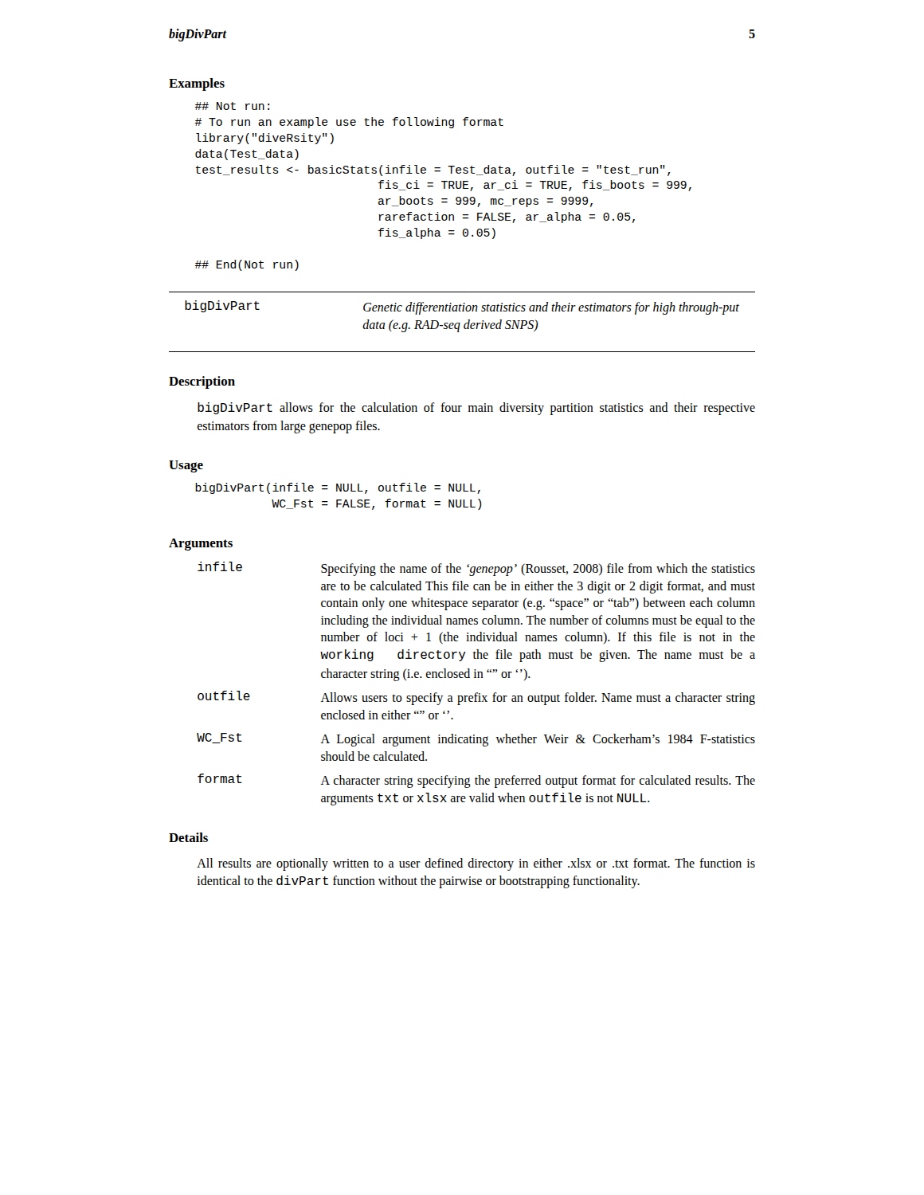bigDivPart 5
Examples
## Not run: 
# To run an example use the following format
library("diveRsity")
data(Test_data)
test_results <- basicStats(infile = Test_data, outfile = "test_run",
                          fis_ci = TRUE, ar_ci = TRUE, fis_boots = 999,
                          ar_boots = 999, mc_reps = 9999,
                          rarefaction = FALSE, ar_alpha = 0.05,
                          fis_alpha = 0.05)

## End(Not run)
bigDivPart
Genetic differentiation statistics and their estimators for high through-put data (e.g. RAD-seq derived SNPS)
Description
bigDivPart allows for the calculation of four main diversity partition statistics and their respective estimators from large genepop files.
Usage
bigDivPart(infile = NULL, outfile = NULL,
           WC_Fst = FALSE, format = NULL)
Arguments
infile
Specifying the name of the ‘genepop’ (Rousset, 2008) file from which the statistics are to be calculated This file can be in either the 3 digit or 2 digit format, and must contain only one whitespace separator (e.g. “space” or “tab”) between each column including the individual names column. The number of columns must be equal to the number of loci + 1 (the individual names column). If this file is not in the working directory the file path must be given. The name must be a character string (i.e. enclosed in “” or ‘’).
outfile
Allows users to specify a prefix for an output folder. Name must a character string enclosed in either “” or ‘’.
WC_Fst
A Logical argument indicating whether Weir & Cockerham’s 1984 F-statistics should be calculated.
format
A character string specifying the preferred output format for calculated results. The arguments txt or xlsx are valid when outfile is not NULL.
Details
All results are optionally written to a user defined directory in either .xlsx or .txt format. The function is identical to the divPart function without the pairwise or bootstrapping functionality.